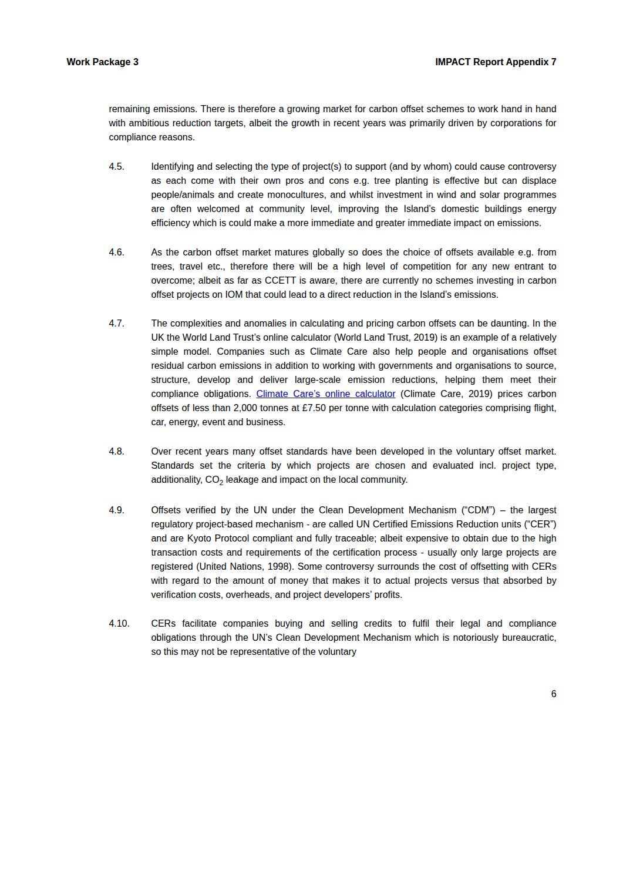Work Package 3 IMPACT Report Appendix 7
remaining emissions. There is therefore a growing market for carbon offset schemes to work hand in hand with ambitious reduction targets, albeit the growth in recent years was primarily driven by corporations for compliance reasons.
4.5. Identifying and selecting the type of project(s) to support (and by whom) could cause controversy as each come with their own pros and cons e.g. tree planting is effective but can displace people/animals and create monocultures, and whilst investment in wind and solar programmes are often welcomed at community level, improving the Island’s domestic buildings energy efficiency which is could make a more immediate and greater immediate impact on emissions.
4.6. As the carbon offset market matures globally so does the choice of offsets available e.g. from trees, travel etc., therefore there will be a high level of competition for any new entrant to overcome; albeit as far as CCETT is aware, there are currently no schemes investing in carbon offset projects on IOM that could lead to a direct reduction in the Island’s emissions.
4.7. The complexities and anomalies in calculating and pricing carbon offsets can be daunting. In the UK the World Land Trust’s online calculator (World Land Trust, 2019) is an example of a relatively simple model. Companies such as Climate Care also help people and organisations offset residual carbon emissions in addition to working with governments and organisations to source, structure, develop and deliver large-scale emission reductions, helping them meet their compliance obligations. Climate Care’s online calculator (Climate Care, 2019) prices carbon offsets of less than 2,000 tonnes at £7.50 per tonne with calculation categories comprising flight, car, energy, event and business.
4.8. Over recent years many offset standards have been developed in the voluntary offset market. Standards set the criteria by which projects are chosen and evaluated incl. project type, additionality, CO2 leakage and impact on the local community.
4.9. Offsets verified by the UN under the Clean Development Mechanism (“CDM”) – the largest regulatory project-based mechanism - are called UN Certified Emissions Reduction units (“CER”) and are Kyoto Protocol compliant and fully traceable; albeit expensive to obtain due to the high transaction costs and requirements of the certification process - usually only large projects are registered (United Nations, 1998). Some controversy surrounds the cost of offsetting with CERs with regard to the amount of money that makes it to actual projects versus that absorbed by verification costs, overheads, and project developers’ profits.
4.10. CERs facilitate companies buying and selling credits to fulfil their legal and compliance obligations through the UN’s Clean Development Mechanism which is notoriously bureaucratic, so this may not be representative of the voluntary
6